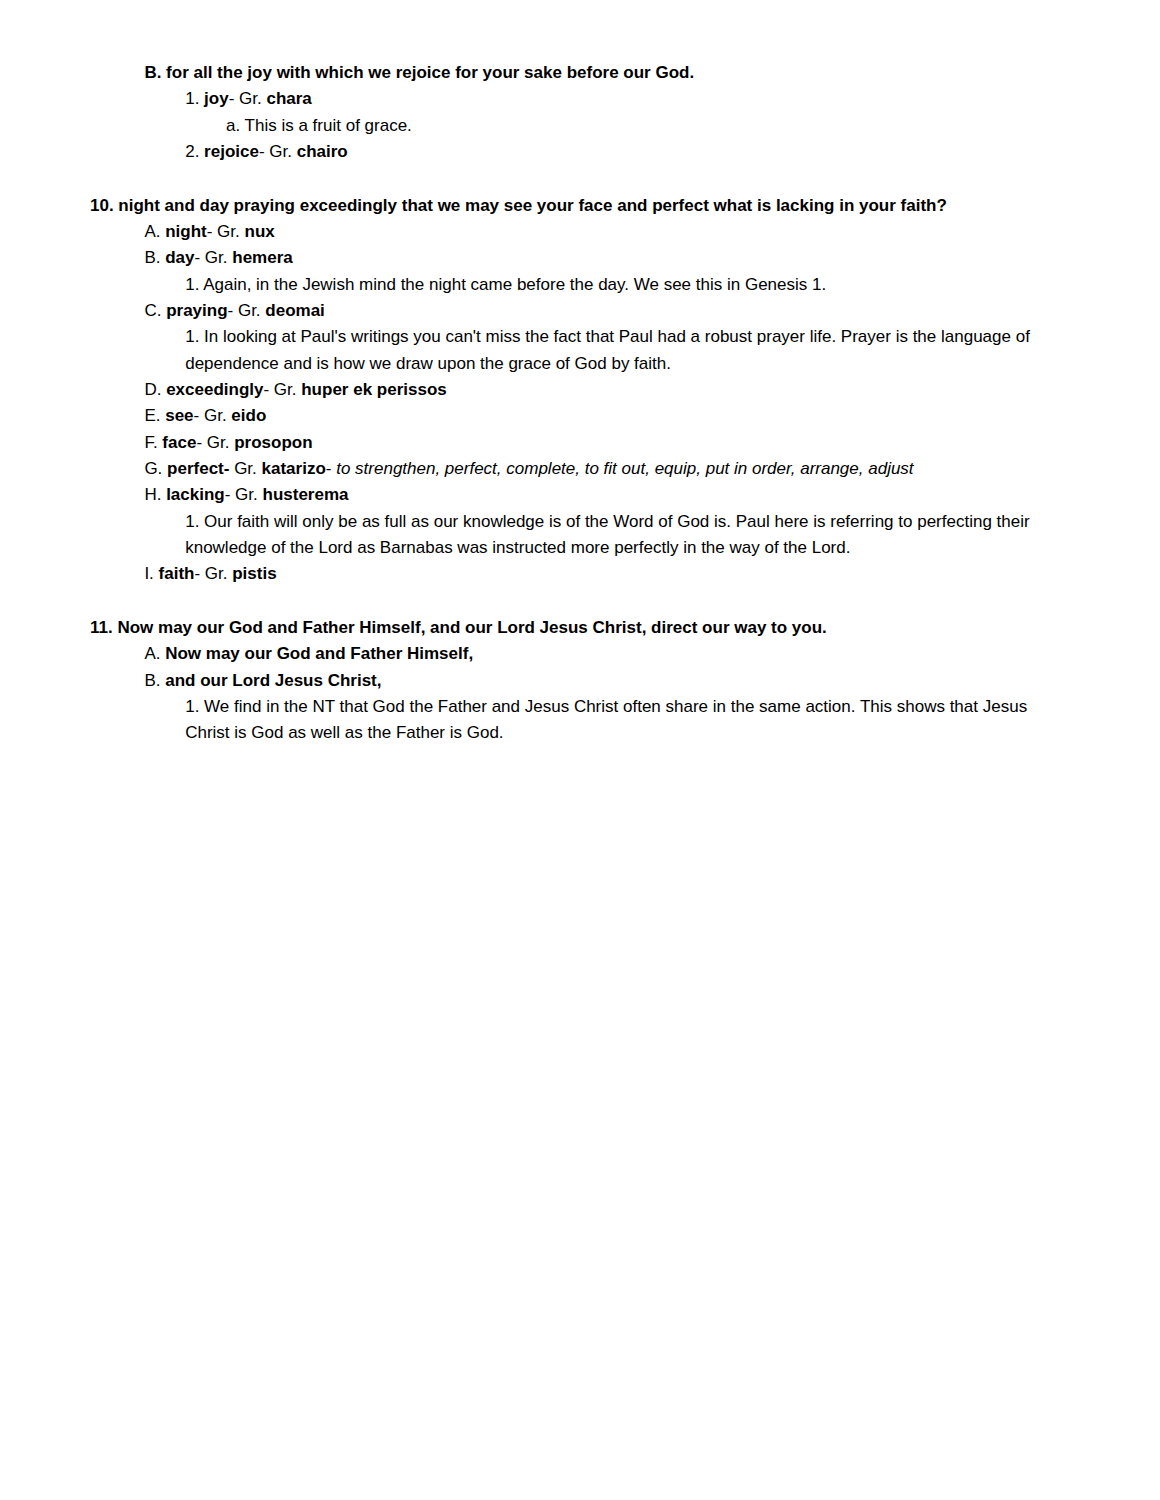B. for all the joy with which we rejoice for your sake before our God.
1. joy- Gr. chara
a. This is a fruit of grace.
2. rejoice- Gr. chairo
10. night and day praying exceedingly that we may see your face and perfect what is lacking in your faith?
A. night- Gr. nux
B. day- Gr. hemera
1. Again, in the Jewish mind the night came before the day. We see this in Genesis 1.
C. praying- Gr. deomai
1. In looking at Paul's writings you can't miss the fact that Paul had a robust prayer life. Prayer is the language of dependence and is how we draw upon the grace of God by faith.
D. exceedingly- Gr. huper ek perissos
E. see- Gr. eido
F. face- Gr. prosopon
G. perfect- Gr. katarizo- to strengthen, perfect, complete, to fit out, equip, put in order, arrange, adjust
H. lacking- Gr. husterema
1. Our faith will only be as full as our knowledge is of the Word of God is. Paul here is referring to perfecting their knowledge of the Lord as Barnabas was instructed more perfectly in the way of the Lord.
I. faith- Gr. pistis
11. Now may our God and Father Himself, and our Lord Jesus Christ, direct our way to you.
A. Now may our God and Father Himself,
B. and our Lord Jesus Christ,
1. We find in the NT that God the Father and Jesus Christ often share in the same action. This shows that Jesus Christ is God as well as the Father is God.